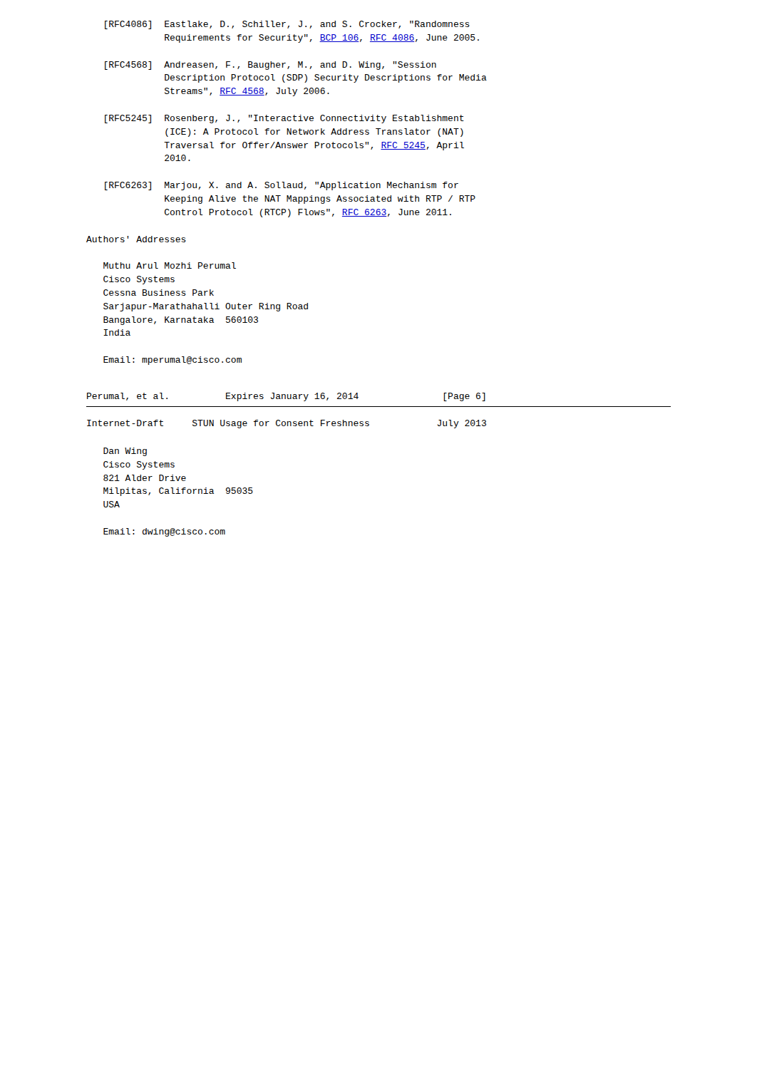[RFC4086]  Eastlake, D., Schiller, J., and S. Crocker, "Randomness
              Requirements for Security", BCP 106, RFC 4086, June 2005.

   [RFC4568]  Andreasen, F., Baugher, M., and D. Wing, "Session
              Description Protocol (SDP) Security Descriptions for Media
              Streams", RFC 4568, July 2006.

   [RFC5245]  Rosenberg, J., "Interactive Connectivity Establishment
              (ICE): A Protocol for Network Address Translator (NAT)
              Traversal for Offer/Answer Protocols", RFC 5245, April
              2010.

   [RFC6263]  Marjou, X. and A. Sollaud, "Application Mechanism for
              Keeping Alive the NAT Mappings Associated with RTP / RTP
              Control Protocol (RTCP) Flows", RFC 6263, June 2011.

Authors' Addresses

   Muthu Arul Mozhi Perumal
   Cisco Systems
   Cessna Business Park
   Sarjapur-Marathahalli Outer Ring Road
   Bangalore, Karnataka  560103
   India

   Email: mperumal@cisco.com
Perumal, et al.          Expires January 16, 2014               [Page 6]
Internet-Draft     STUN Usage for Consent Freshness            July 2013
   Dan Wing
   Cisco Systems
   821 Alder Drive
   Milpitas, California  95035
   USA

   Email: dwing@cisco.com